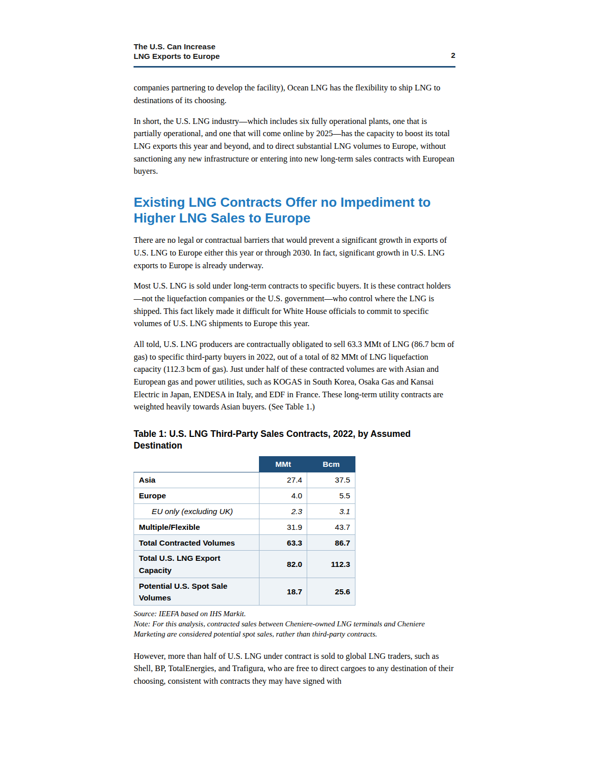The U.S. Can Increase
LNG Exports to Europe
2
companies partnering to develop the facility), Ocean LNG has the flexibility to ship LNG to destinations of its choosing.
In short, the U.S. LNG industry—which includes six fully operational plants, one that is partially operational, and one that will come online by 2025—has the capacity to boost its total LNG exports this year and beyond, and to direct substantial LNG volumes to Europe, without sanctioning any new infrastructure or entering into new long-term sales contracts with European buyers.
Existing LNG Contracts Offer no Impediment to
Higher LNG Sales to Europe
There are no legal or contractual barriers that would prevent a significant growth in exports of U.S. LNG to Europe either this year or through 2030. In fact, significant growth in U.S. LNG exports to Europe is already underway.
Most U.S. LNG is sold under long-term contracts to specific buyers. It is these contract holders—not the liquefaction companies or the U.S. government—who control where the LNG is shipped. This fact likely made it difficult for White House officials to commit to specific volumes of U.S. LNG shipments to Europe this year.
All told, U.S. LNG producers are contractually obligated to sell 63.3 MMt of LNG (86.7 bcm of gas) to specific third-party buyers in 2022, out of a total of 82 MMt of LNG liquefaction capacity (112.3 bcm of gas). Just under half of these contracted volumes are with Asian and European gas and power utilities, such as KOGAS in South Korea, Osaka Gas and Kansai Electric in Japan, ENDESA in Italy, and EDF in France. These long-term utility contracts are weighted heavily towards Asian buyers. (See Table 1.)
Table 1: U.S. LNG Third-Party Sales Contracts, 2022, by Assumed
Destination
| | MMt | Bcm |
| --- | --- | --- |
| Asia | 27.4 | 37.5 |
| Europe | 4.0 | 5.5 |
| EU only (excluding UK) | 2.3 | 3.1 |
| Multiple/Flexible | 31.9 | 43.7 |
| Total Contracted Volumes | 63.3 | 86.7 |
| Total U.S. LNG Export Capacity | 82.0 | 112.3 |
| Potential U.S. Spot Sale Volumes | 18.7 | 25.6 |
Source: IEEFA based on IHS Markit.
Note: For this analysis, contracted sales between Cheniere-owned LNG terminals and Cheniere Marketing are considered potential spot sales, rather than third-party contracts.
However, more than half of U.S. LNG under contract is sold to global LNG traders, such as Shell, BP, TotalEnergies, and Trafigura, who are free to direct cargoes to any destination of their choosing, consistent with contracts they may have signed with